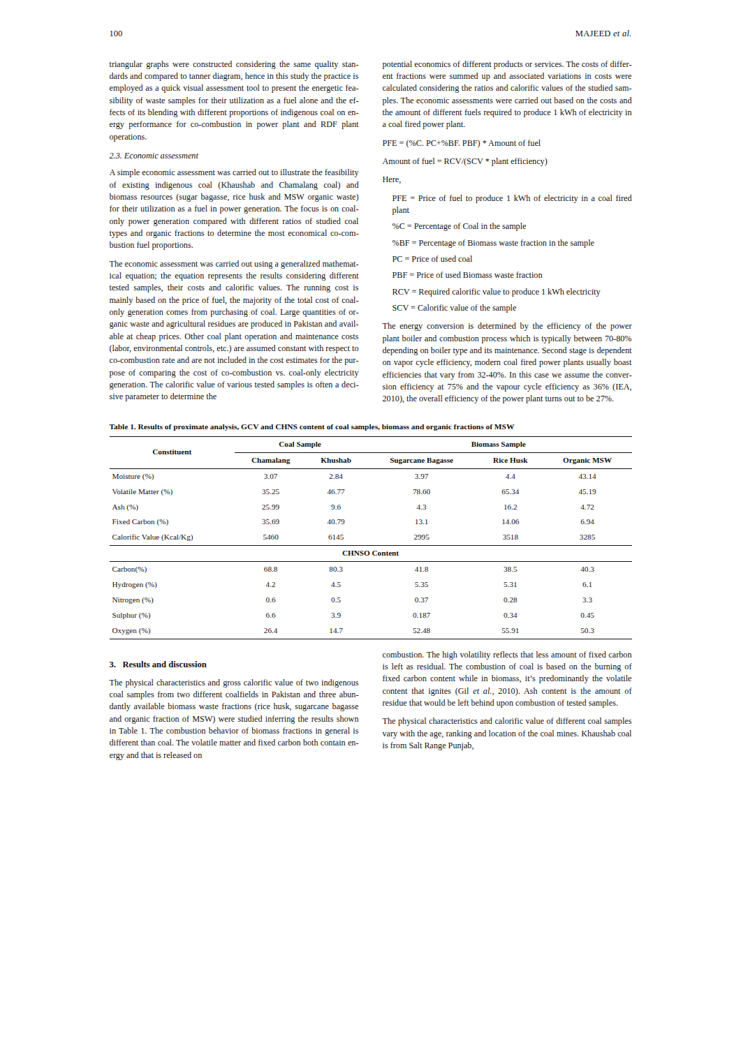100
MAJEED et al.
triangular graphs were constructed considering the same quality standards and compared to tanner diagram, hence in this study the practice is employed as a quick visual assessment tool to present the energetic feasibility of waste samples for their utilization as a fuel alone and the effects of its blending with different proportions of indigenous coal on energy performance for co-combustion in power plant and RDF plant operations.
2.3. Economic assessment
A simple economic assessment was carried out to illustrate the feasibility of existing indigenous coal (Khaushab and Chamalang coal) and biomass resources (sugar bagasse, rice husk and MSW organic waste) for their utilization as a fuel in power generation. The focus is on coal-only power generation compared with different ratios of studied coal types and organic fractions to determine the most economical co-combustion fuel proportions.
The economic assessment was carried out using a generalized mathematical equation; the equation represents the results considering different tested samples, their costs and calorific values. The running cost is mainly based on the price of fuel, the majority of the total cost of coal-only generation comes from purchasing of coal. Large quantities of organic waste and agricultural residues are produced in Pakistan and available at cheap prices. Other coal plant operation and maintenance costs (labor, environmental controls, etc.) are assumed constant with respect to co-combustion rate and are not included in the cost estimates for the purpose of comparing the cost of co-combustion vs. coal-only electricity generation. The calorific value of various tested samples is often a decisive parameter to determine the
potential economics of different products or services. The costs of different fractions were summed up and associated variations in costs were calculated considering the ratios and calorific values of the studied samples. The economic assessments were carried out based on the costs and the amount of different fuels required to produce 1 kWh of electricity in a coal fired power plant.
PFE = (%C. PC+%BF. PBF) * Amount of fuel
Amount of fuel = RCV/(SCV * plant efficiency)
Here,
PFE = Price of fuel to produce 1 kWh of electricity in a coal fired plant
%C = Percentage of Coal in the sample
%BF = Percentage of Biomass waste fraction in the sample
PC = Price of used coal
PBF = Price of used Biomass waste fraction
RCV = Required calorific value to produce 1 kWh electricity
SCV = Calorific value of the sample
The energy conversion is determined by the efficiency of the power plant boiler and combustion process which is typically between 70-80% depending on boiler type and its maintenance. Second stage is dependent on vapor cycle efficiency, modern coal fired power plants usually boast efficiencies that vary from 32-40%. In this case we assume the conversion efficiency at 75% and the vapour cycle efficiency as 36% (IEA, 2010), the overall efficiency of the power plant turns out to be 27%.
Table 1. Results of proximate analysis, GCV and CHNS content of coal samples, biomass and organic fractions of MSW
| Constituent | Coal Sample | Biomass Sample |
| --- | --- | --- |
| Chamalang | Khushab | Sugarcane Bagasse | Rice Husk | Organic MSW |
| Moisture (%) | 3.07 | 2.84 | 3.97 | 4.4 | 43.14 |
| Volatile Matter (%) | 35.25 | 46.77 | 78.60 | 65.34 | 45.19 |
| Ash (%) | 25.99 | 9.6 | 4.3 | 16.2 | 4.72 |
| Fixed Carbon (%) | 35.69 | 40.79 | 13.1 | 14.06 | 6.94 |
| Calorific Value (Kcal/Kg) | 5460 | 6145 | 2995 | 3518 | 3285 |
| CHNSO Content |
| Carbon(%) | 68.8 | 80.3 | 41.8 | 38.5 | 40.3 |
| Hydrogen (%) | 4.2 | 4.5 | 5.35 | 5.31 | 6.1 |
| Nitrogen (%) | 0.6 | 0.5 | 0.37 | 0.28 | 3.3 |
| Sulphur (%) | 6.6 | 3.9 | 0.187 | 0.34 | 0.45 |
| Oxygen (%) | 26.4 | 14.7 | 52.48 | 55.91 | 50.3 |
3. Results and discussion
The physical characteristics and gross calorific value of two indigenous coal samples from two different coalfields in Pakistan and three abundantly available biomass waste fractions (rice husk, sugarcane bagasse and organic fraction of MSW) were studied inferring the results shown in Table 1. The combustion behavior of biomass fractions in general is different than coal. The volatile matter and fixed carbon both contain energy and that is released on
combustion. The high volatility reflects that less amount of fixed carbon is left as residual. The combustion of coal is based on the burning of fixed carbon content while in biomass, it’s predominantly the volatile content that ignites (Gil et al., 2010). Ash content is the amount of residue that would be left behind upon combustion of tested samples.
The physical characteristics and calorific value of different coal samples vary with the age, ranking and location of the coal mines. Khaushab coal is from Salt Range Punjab,